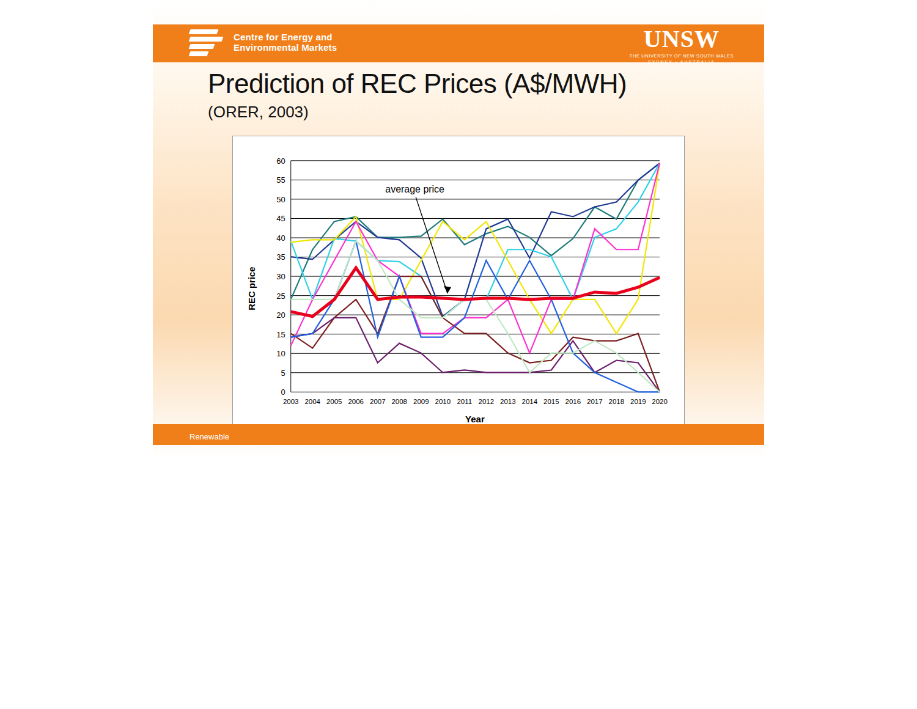Centre for Energy and
Environmental Markets
UNSW
THE UNIVERSITY OF NEW SOUTH WALES
SYDNEY • AUSTRALIA
Prediction of REC Prices (A$/MWH)
(ORER, 2003)
60 55 50 45 40 35 30 25 20 15 10 5 0 REC price 2003 2004 2005 2006 2007 2008 2009 2010 2011 2012 2013 2014 2015 2016 2017 2018 2019 2020 Year average price
Renewable